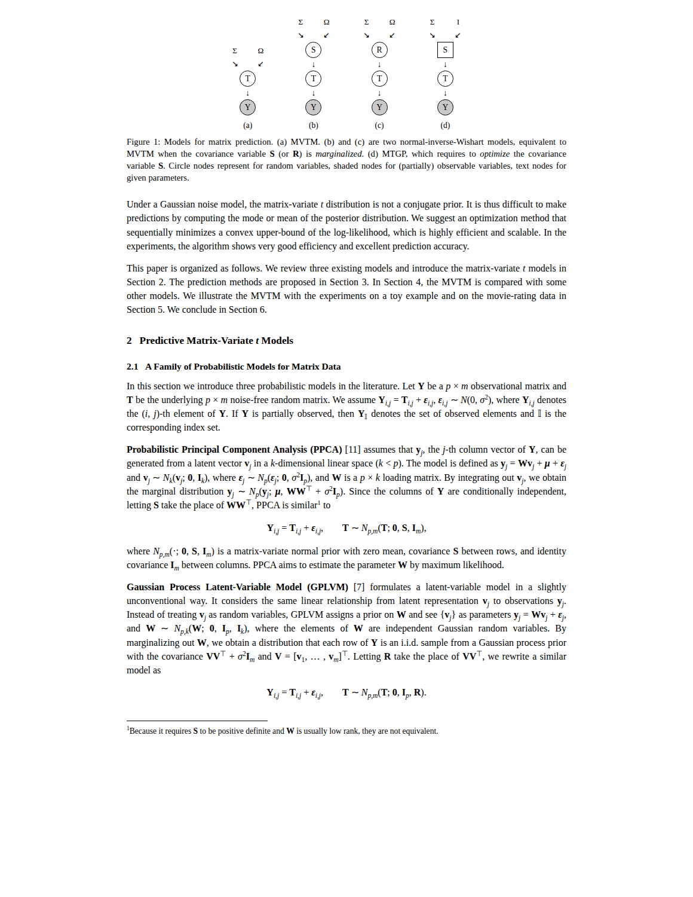ΣΩ
↘↙
T
↓
Y
(a)
ΣΩ
↘↙
S
↓
T
↓
Y
(b)
ΣΩ
↘↙
R
↓
T
↓
Y
(c)
ΣI
↘↙
S
↓
T
↓
Y
(d)
Figure 1: Models for matrix prediction. (a) MVTM. (b) and (c) are two normal-inverse-Wishart models, equivalent to MVTM when the covariance variable S (or R) is marginalized. (d) MTGP, which requires to optimize the covariance variable S. Circle nodes represent for random variables, shaded nodes for (partially) observable variables, text nodes for given parameters.
Under a Gaussian noise model, the matrix-variate t distribution is not a conjugate prior. It is thus difficult to make predictions by computing the mode or mean of the posterior distribution. We suggest an optimization method that sequentially minimizes a convex upper-bound of the log-likelihood, which is highly efficient and scalable. In the experiments, the algorithm shows very good efficiency and excellent prediction accuracy.
This paper is organized as follows. We review three existing models and introduce the matrix-variate t models in Section 2. The prediction methods are proposed in Section 3. In Section 4, the MVTM is compared with some other models. We illustrate the MVTM with the experiments on a toy example and on the movie-rating data in Section 5. We conclude in Section 6.
2 Predictive Matrix-Variate t Models
2.1 A Family of Probabilistic Models for Matrix Data
In this section we introduce three probabilistic models in the literature. Let Y be a p × m observational matrix and T be the underlying p × m noise-free random matrix. We assume Yi,j = Ti,j + εi,j, εi,j ∼ N(0, σ2), where Yi,j denotes the (i, j)-th element of Y. If Y is partially observed, then Y𝕀 denotes the set of observed elements and 𝕀 is the corresponding index set.
Probabilistic Principal Component Analysis (PPCA) [11] assumes that yj, the j-th column vector of Y, can be generated from a latent vector vj in a k-dimensional linear space (k < p). The model is defined as yj = Wvj + μ + εj and vj ∼ Nk(vj; 0, Ik), where εj ∼ Np(εj; 0, σ2Ip), and W is a p × k loading matrix. By integrating out vj, we obtain the marginal distribution yj ∼ Np(yj; μ, WW⊤ + σ2Ip). Since the columns of Y are conditionally independent, letting S take the place of WW⊤, PPCA is similar1 to
Yi,j = Ti,j + εi,j, T ∼ Np,m(T; 0, S, Im),
where Np,m(·; 0, S, Im) is a matrix-variate normal prior with zero mean, covariance S between rows, and identity covariance Im between columns. PPCA aims to estimate the parameter W by maximum likelihood.
Gaussian Process Latent-Variable Model (GPLVM) [7] formulates a latent-variable model in a slightly unconventional way. It considers the same linear relationship from latent representation vj to observations yj. Instead of treating vj as random variables, GPLVM assigns a prior on W and see {vj} as parameters yj = Wvj + εj, and W ∼ Np,k(W; 0, Ip, Ik), where the elements of W are independent Gaussian random variables. By marginalizing out W, we obtain a distribution that each row of Y is an i.i.d. sample from a Gaussian process prior with the covariance VV⊤ + σ2Im and V = [v1, … , vm]⊤. Letting R take the place of VV⊤, we rewrite a similar model as
Yi,j = Ti,j + εi,j, T ∼ Np,m(T; 0, Ip, R).
1Because it requires S to be positive definite and W is usually low rank, they are not equivalent.